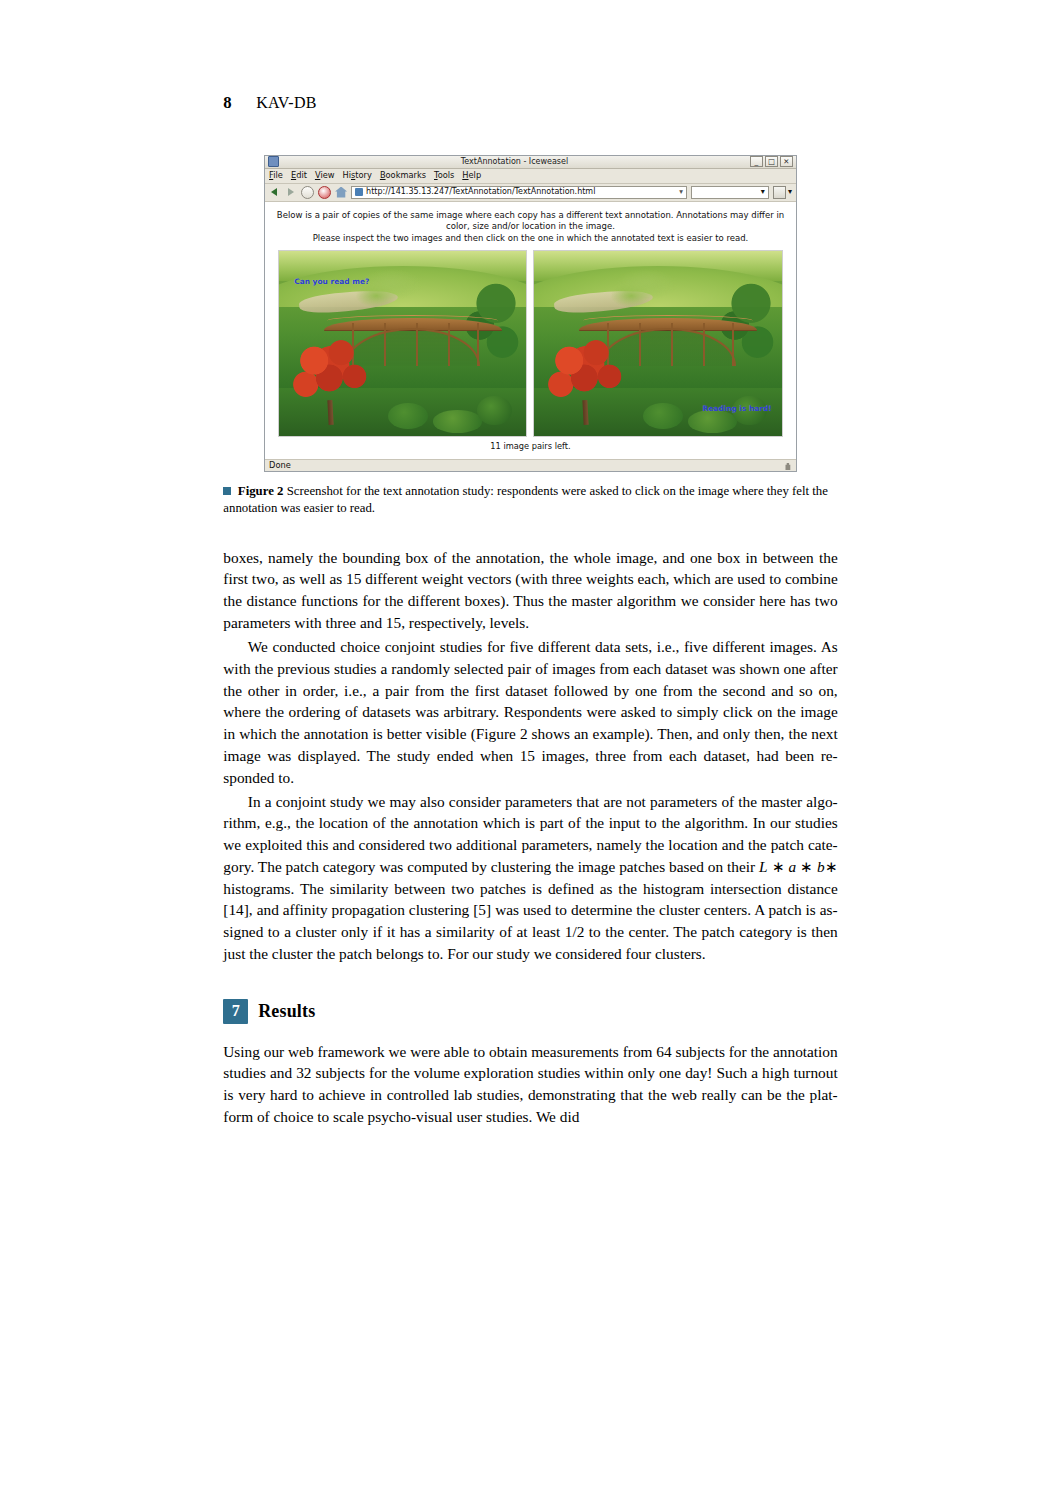8 KAV-DB
TextAnnotation - Iceweasel
_□✕
File Edit View History Bookmarks Tools Help
http://141.35.13.247/TextAnnotation/TextAnnotation.html ▾ ▾ ▾
Below is a pair of copies of the same image where each copy has a different text annotation. Annotations may differ in color, size and/or location in the image.
Please inspect the two images and then click on the one in which the annotated text is easier to read.
Can you read me?
Reading is hard!
11 image pairs left.
Done
Figure 2 Screenshot for the text annotation study: respondents were asked to click on the image where they felt the annotation was easier to read.
boxes, namely the bounding box of the annotation, the whole image, and one box in between the first two, as well as 15 different weight vectors (with three weights each, which are used to combine the distance functions for the different boxes). Thus the master algorithm we consider here has two parameters with three and 15, respectively, levels.
We conducted choice conjoint studies for five different data sets, i.e., five different images. As with the previous studies a randomly selected pair of images from each dataset was shown one after the other in order, i.e., a pair from the first dataset followed by one from the second and so on, where the ordering of datasets was arbitrary. Respondents were asked to simply click on the image in which the annotation is better visible (Figure 2 shows an example). Then, and only then, the next image was displayed. The study ended when 15 images, three from each dataset, had been responded to.
In a conjoint study we may also consider parameters that are not parameters of the master algorithm, e.g., the location of the annotation which is part of the input to the algorithm. In our studies we exploited this and considered two additional parameters, namely the location and the patch category. The patch category was computed by clustering the image patches based on their L ∗ a ∗ b∗ histograms. The similarity between two patches is defined as the histogram intersection distance [14], and affinity propagation clustering [5] was used to determine the cluster centers. A patch is assigned to a cluster only if it has a similarity of at least 1/2 to the center. The patch category is then just the cluster the patch belongs to. For our study we considered four clusters.
7 Results
Using our web framework we were able to obtain measurements from 64 subjects for the annotation studies and 32 subjects for the volume exploration studies within only one day! Such a high turnout is very hard to achieve in controlled lab studies, demonstrating that the web really can be the platform of choice to scale psycho-visual user studies. We did